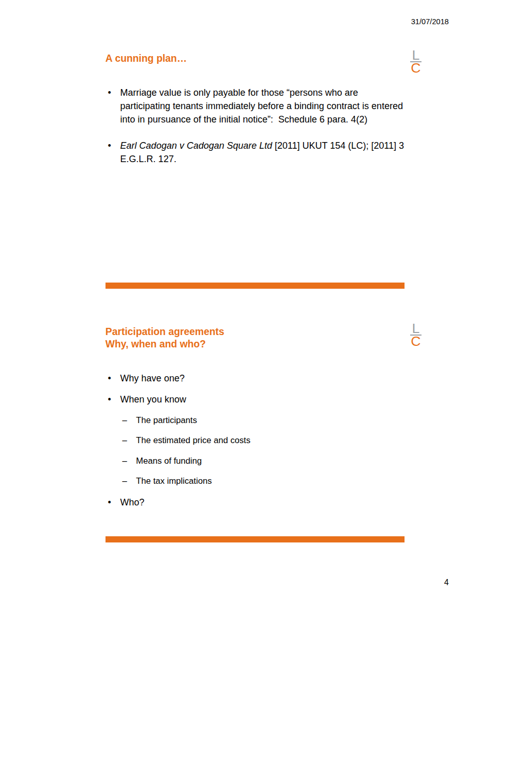31/07/2018
LC
A cunning plan…
Marriage value is only payable for those “persons who are participating tenants immediately before a binding contract is entered into in pursuance of the initial notice”: Schedule 6 para. 4(2)
Earl Cadogan v Cadogan Square Ltd [2011] UKUT 154 (LC); [2011] 3 E.G.L.R. 127.
LC
Participation agreements
Why, when and who?
Why have one?
When you know
The participants
The estimated price and costs
Means of funding
The tax implications
Who?
4